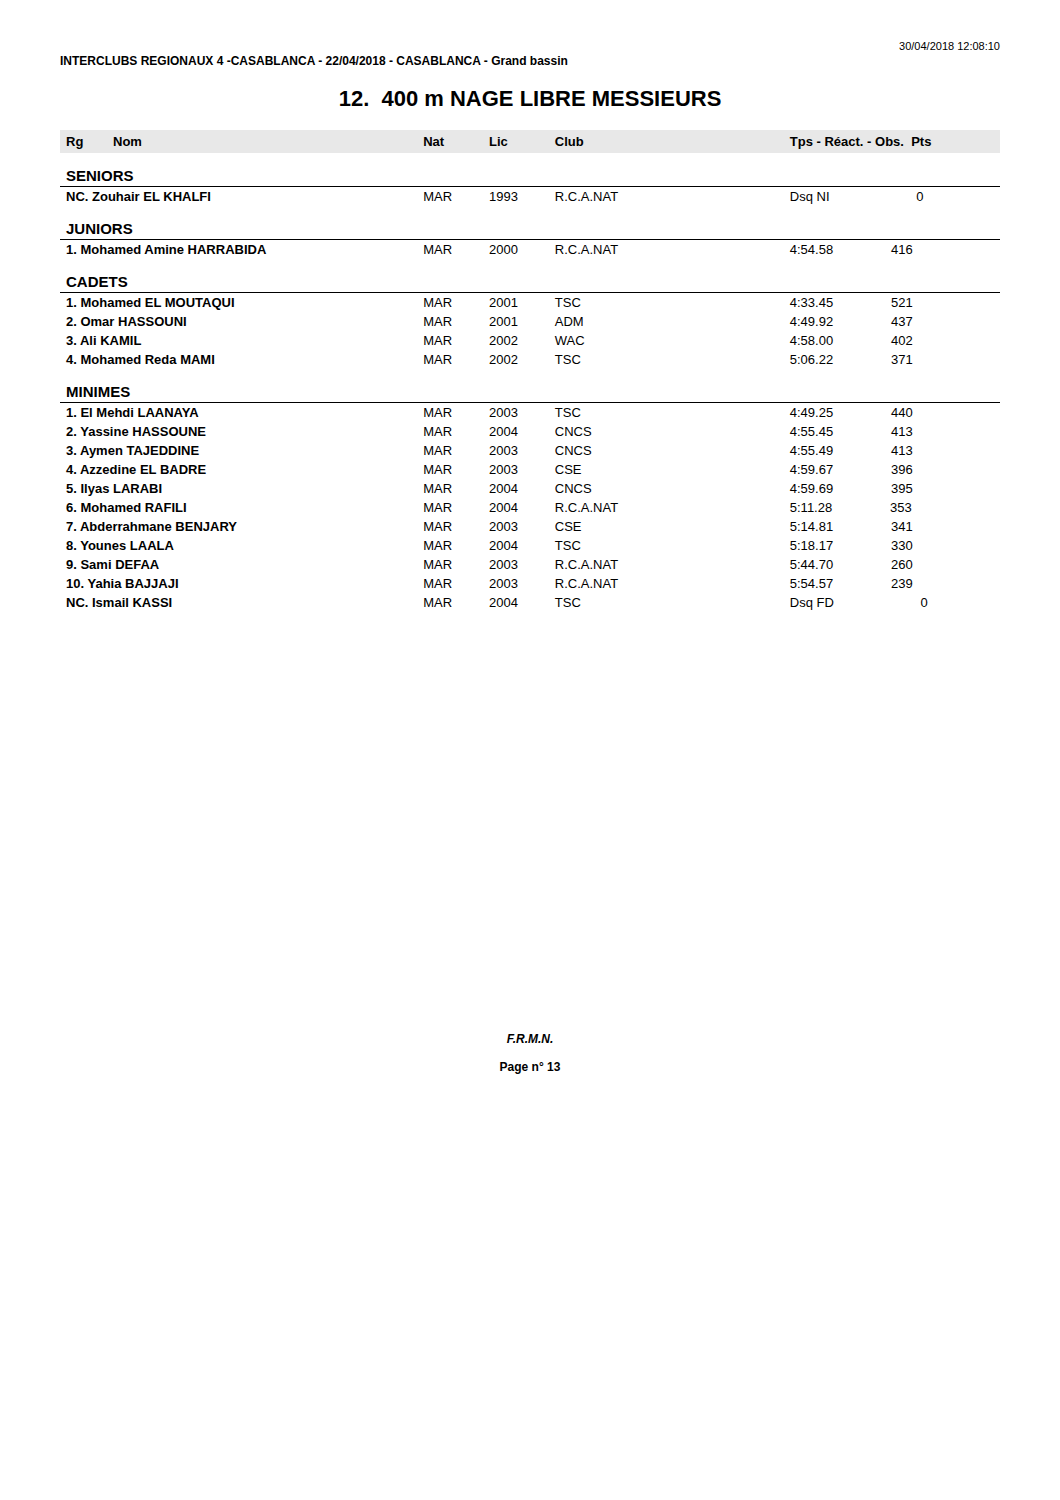30/04/2018 12:08:10
INTERCLUBS REGIONAUX 4 -CASABLANCA - 22/04/2018 - CASABLANCA - Grand bassin
12. 400 m NAGE LIBRE MESSIEURS
| Rg | Nom | Nat | Lic | Club | Tps - Réact. - Obs. Pts |
| --- | --- | --- | --- | --- | --- |
| SENIORS |
| NC. Zouhair EL KHALFI | MAR | 1993 | R.C.A.NAT | Dsq NI 0 |
| JUNIORS |
| 1. Mohamed Amine HARRABIDA | MAR | 2000 | R.C.A.NAT | 4:54.58 416 |
| CADETS |
| 1. Mohamed EL MOUTAQUI | MAR | 2001 | TSC | 4:33.45 521 |
| 2. Omar HASSOUNI | MAR | 2001 | ADM | 4:49.92 437 |
| 3. Ali KAMIL | MAR | 2002 | WAC | 4:58.00 402 |
| 4. Mohamed Reda MAMI | MAR | 2002 | TSC | 5:06.22 371 |
| MINIMES |
| 1. El Mehdi LAANAYA | MAR | 2003 | TSC | 4:49.25 440 |
| 2. Yassine HASSOUNE | MAR | 2004 | CNCS | 4:55.45 413 |
| 3. Aymen TAJEDDINE | MAR | 2003 | CNCS | 4:55.49 413 |
| 4. Azzedine EL BADRE | MAR | 2003 | CSE | 4:59.67 396 |
| 5. Ilyas LARABI | MAR | 2004 | CNCS | 4:59.69 395 |
| 6. Mohamed RAFILI | MAR | 2004 | R.C.A.NAT | 5:11.28 353 |
| 7. Abderrahmane BENJARY | MAR | 2003 | CSE | 5:14.81 341 |
| 8. Younes LAALA | MAR | 2004 | TSC | 5:18.17 330 |
| 9. Sami DEFAA | MAR | 2003 | R.C.A.NAT | 5:44.70 260 |
| 10. Yahia BAJJAJI | MAR | 2003 | R.C.A.NAT | 5:54.57 239 |
| NC. Ismail KASSI | MAR | 2004 | TSC | Dsq FD 0 |
F.R.M.N.
Page n° 13